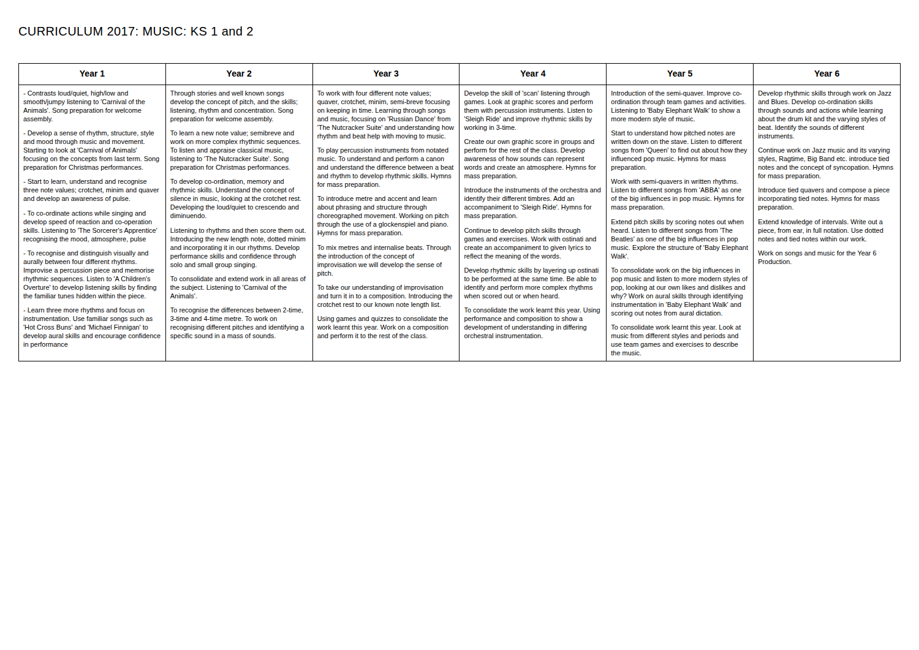CURRICULUM 2017: MUSIC: KS 1 and 2
| Year 1 | Year 2 | Year 3 | Year 4 | Year 5 | Year 6 |
| --- | --- | --- | --- | --- | --- |
| - Contrasts loud/quiet, high/low and smooth/jumpy listening to 'Carnival of the Animals'. Song preparation for welcome assembly. - Develop a sense of rhythm, structure, style and mood through music and movement. Starting to look at 'Carnival of Animals' focusing on the concepts from last term. Song preparation for Christmas performances. - Start to learn, understand and recognise three note values; crotchet, minim and quaver and develop an awareness of pulse. - To co-ordinate actions while singing and develop speed of reaction and co-operation skills. Listening to 'The Sorcerer's Apprentice' recognising the mood, atmosphere, pulse - To recognise and distinguish visually and aurally between four different rhythms. Improvise a percussion piece and memorise rhythmic sequences. Listen to 'A Children's Overture' to develop listening skills by finding the familiar tunes hidden within the piece. - Learn three more rhythms and focus on instrumentation. Use familiar songs such as 'Hot Cross Buns' and 'Michael Finnigan' to develop aural skills and encourage confidence in performance | Through stories and well known songs develop the concept of pitch, and the skills; listening, rhythm and concentration. Song preparation for welcome assembly. To learn a new note value; semibreve and work on more complex rhythmic sequences. To listen and appraise classical music, listening to 'The Nutcracker Suite'. Song preparation for Christmas performances. To develop co-ordination, memory and rhythmic skills. Understand the concept of silence in music, looking at the crotchet rest. Developing the loud/quiet to crescendo and diminuendo. Listening to rhythms and then score them out. Introducing the new length note, dotted minim and incorporating it in our rhythms. Develop performance skills and confidence through solo and small group singing. To consolidate and extend work in all areas of the subject. Listening to 'Carnival of the Animals'. To recognise the differences between 2-time, 3-time and 4-time metre. To work on recognising different pitches and identifying a specific sound in a mass of sounds. | To work with four different note values; quaver, crotchet, minim, semi-breve focusing on keeping in time. Learning through songs and music, focusing on 'Russian Dance' from 'The Nutcracker Suite' and understanding how rhythm and beat help with moving to music. To play percussion instruments from notated music. To understand and perform a canon and understand the difference between a beat and rhythm to develop rhythmic skills. Hymns for mass preparation. To introduce metre and accent and learn about phrasing and structure through choreographed movement. Working on pitch through the use of a glockenspiel and piano. Hymns for mass preparation. To mix metres and internalise beats. Through the introduction of the concept of improvisation we will develop the sense of pitch. To take our understanding of improvisation and turn it in to a composition. Introducing the crotchet rest to our known note length list. Using games and quizzes to consolidate the work learnt this year. Work on a composition and perform it to the rest of the class. | Develop the skill of 'scan' listening through games. Look at graphic scores and perform them with percussion instruments. Listen to 'Sleigh Ride' and improve rhythmic skills by working in 3-time. Create our own graphic score in groups and perform for the rest of the class. Develop awareness of how sounds can represent words and create an atmosphere. Hymns for mass preparation. Introduce the instruments of the orchestra and identify their different timbres. Add an accompaniment to 'Sleigh Ride'. Hymns for mass preparation. Continue to develop pitch skills through games and exercises. Work with ostinati and create an accompaniment to given lyrics to reflect the meaning of the words. Develop rhythmic skills by layering up ostinati to be performed at the same time. Be able to identify and perform more complex rhythms when scored out or when heard. To consolidate the work learnt this year. Using performance and composition to show a development of understanding in differing orchestral instrumentation. | Introduction of the semi-quaver. Improve co-ordination through team games and activities. Listening to 'Baby Elephant Walk' to show a more modern style of music. Start to understand how pitched notes are written down on the stave. Listen to different songs from 'Queen' to find out about how they influenced pop music. Hymns for mass preparation. Work with semi-quavers in written rhythms. Listen to different songs from 'ABBA' as one of the big influences in pop music. Hymns for mass preparation. Extend pitch skills by scoring notes out when heard. Listen to different songs from 'The Beatles' as one of the big influences in pop music. Explore the structure of 'Baby Elephant Walk'. To consolidate work on the big influences in pop music and listen to more modern styles of pop, looking at our own likes and dislikes and why? Work on aural skills through identifying instrumentation in 'Baby Elephant Walk' and scoring out notes from aural dictation. To consolidate work learnt this year. Look at music from different styles and periods and use team games and exercises to describe the music. | Develop rhythmic skills through work on Jazz and Blues. Develop co-ordination skills through sounds and actions while learning about the drum kit and the varying styles of beat. Identify the sounds of different instruments. Continue work on Jazz music and its varying styles, Ragtime, Big Band etc. introduce tied notes and the concept of syncopation. Hymns for mass preparation. Introduce tied quavers and compose a piece incorporating tied notes. Hymns for mass preparation. Extend knowledge of intervals. Write out a piece, from ear, in full notation. Use dotted notes and tied notes within our work. Work on songs and music for the Year 6 Production. |